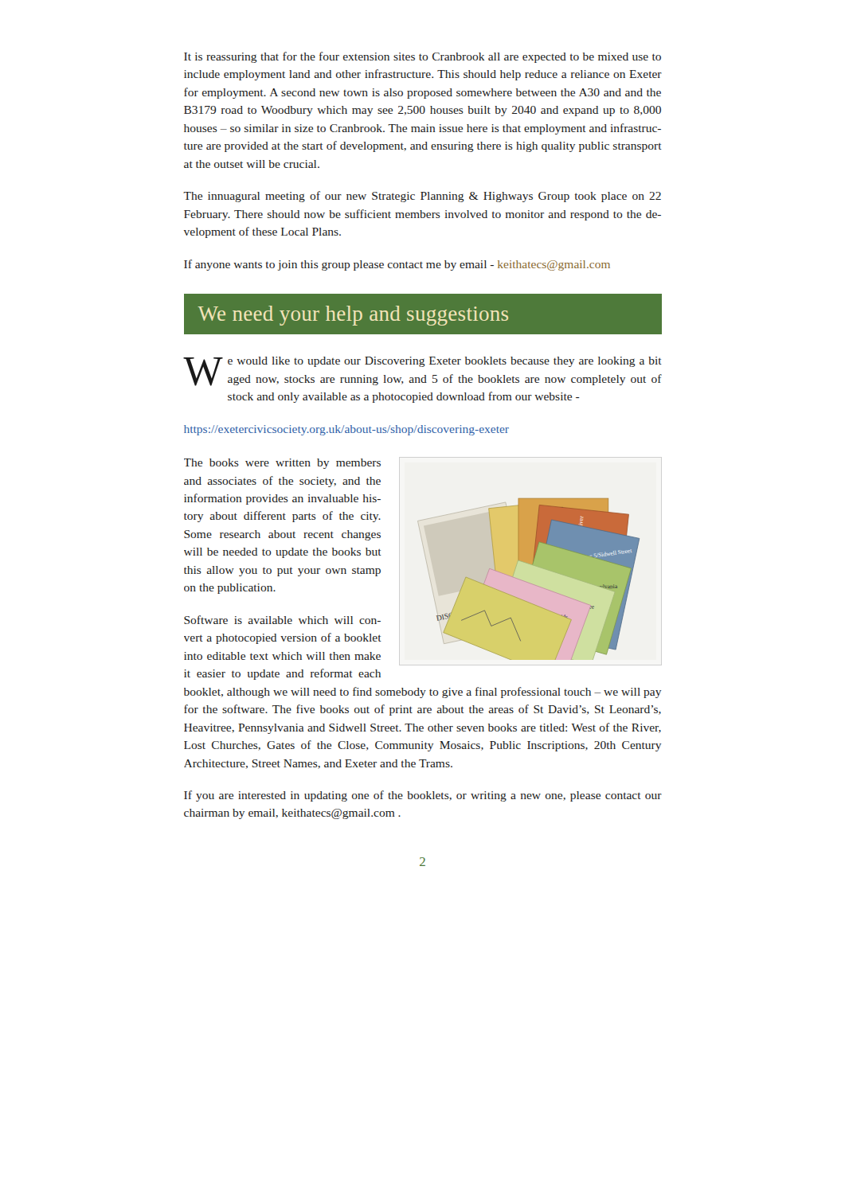It is reassuring that for the four extension sites to Cranbrook all are expected to be mixed use to include employment land and other infrastructure. This should help reduce a reliance on Exeter for employment. A second new town is also proposed somewhere between the A30 and and the B3179 road to Woodbury which may see 2,500 houses built by 2040 and expand up to 8,000 houses – so similar in size to Cranbrook. The main issue here is that employment and infrastructure are provided at the start of development, and ensuring there is high quality public stransport at the outset will be crucial.
The innuagural meeting of our new Strategic Planning & Highways Group took place on 22 February. There should now be sufficient members involved to monitor and respond to the development of these Local Plans.
If anyone wants to join this group please contact me by email - keithatecs@gmail.com
We need your help and suggestions
We would like to update our Discovering Exeter booklets because they are looking a bit aged now, stocks are running low, and 5 of the booklets are now completely out of stock and only available as a photocopied download from our website -
https://exetercivicsociety.org.uk/about-us/shop/discovering-exeter
The books were written by members and associates of the society, and the information provides an invaluable history about different parts of the city. Some research about recent changes will be needed to update the books but this allow you to put your own stamp on the publication.
Software is available which will convert a photocopied version of a booklet into editable text which will then make it easier to update and reformat each booklet, although we will need to find somebody to give a final professional touch – we will pay for the software. The five books out of print are about the areas of St David’s, St Leonard’s, Heavitree, Pennsylvania and Sidwell Street. The other seven books are titled: West of the River, Lost Churches, Gates of the Close, Community Mosaics, Public Inscriptions, 20th Century Architecture, Street Names, and Exeter and the Trams.
If you are interested in updating one of the booklets, or writing a new one, please contact our chairman by email, keithatecs@gmail.com .
2